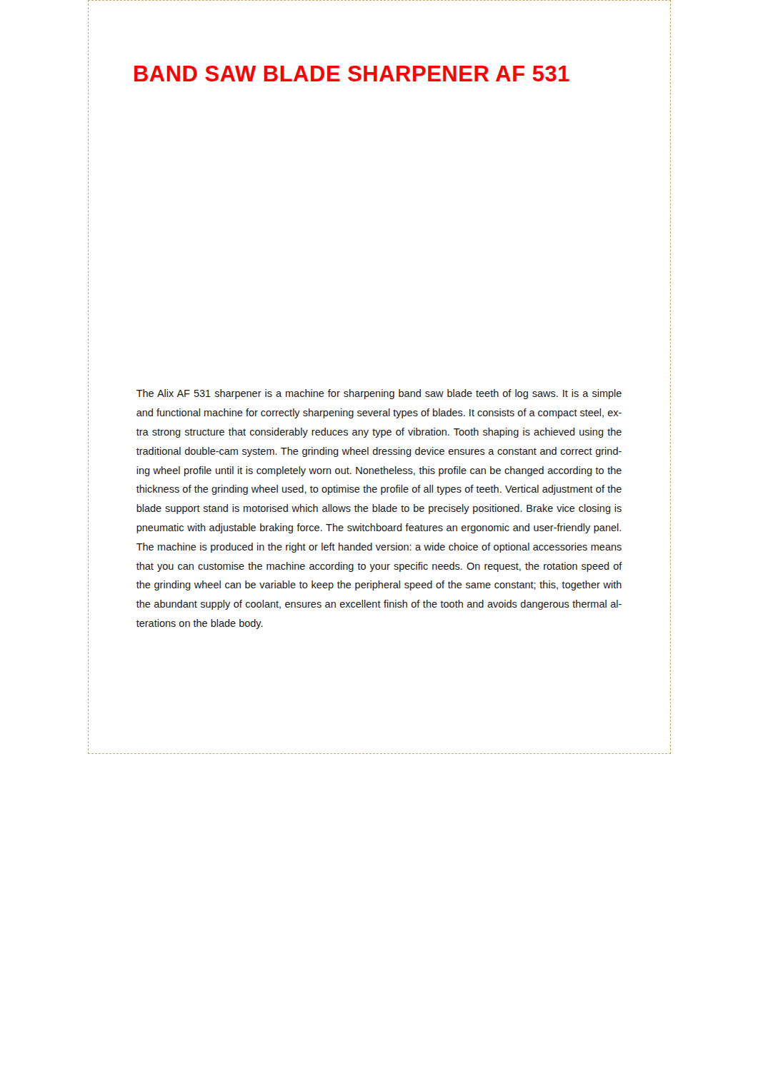BAND SAW BLADE SHARPENER AF 531
The Alix AF 531 sharpener is a machine for sharpening band saw blade teeth of log saws. It is a simple and functional machine for correctly sharpening several types of blades. It consists of a compact steel, extra strong structure that considerably reduces any type of vibration. Tooth shaping is achieved using the traditional double-cam system. The grinding wheel dressing device ensures a constant and correct grinding wheel profile until it is completely worn out. Nonetheless, this profile can be changed according to the thickness of the grinding wheel used, to optimise the profile of all types of teeth. Vertical adjustment of the blade support stand is motorised which allows the blade to be precisely positioned. Brake vice closing is pneumatic with adjustable braking force. The switchboard features an ergonomic and user-friendly panel. The machine is produced in the right or left handed version: a wide choice of optional accessories means that you can customise the machine according to your specific needs. On request, the rotation speed of the grinding wheel can be variable to keep the peripheral speed of the same constant; this, together with the abundant supply of coolant, ensures an excellent finish of the tooth and avoids dangerous thermal alterations on the blade body.